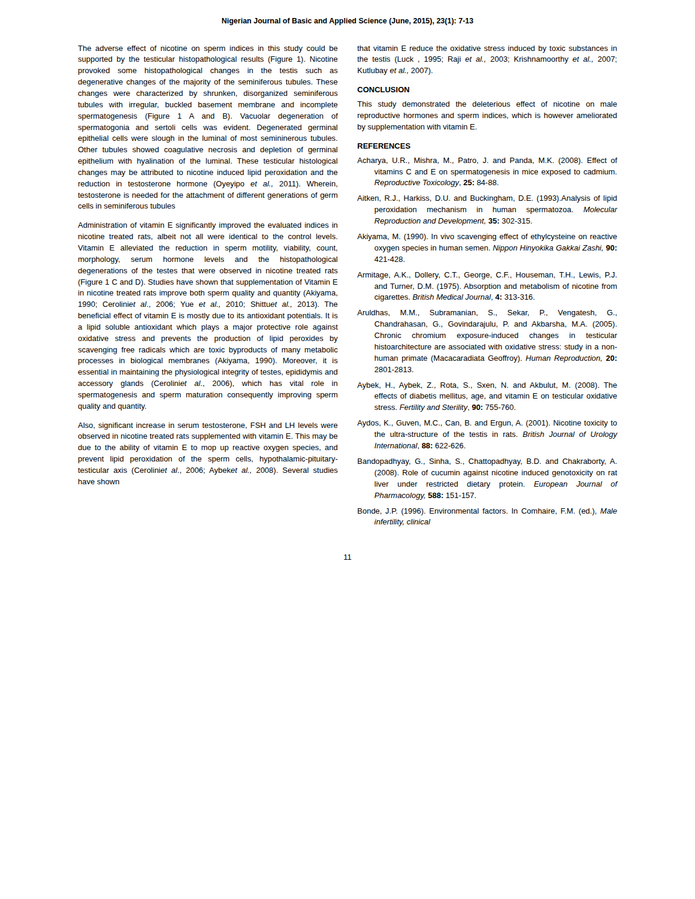Nigerian Journal of Basic and Applied Science (June, 2015), 23(1): 7-13
The adverse effect of nicotine on sperm indices in this study could be supported by the testicular histopathological results (Figure 1). Nicotine provoked some histopathological changes in the testis such as degenerative changes of the majority of the seminiferous tubules. These changes were characterized by shrunken, disorganized seminiferous tubules with irregular, buckled basement membrane and incomplete spermatogenesis (Figure 1 A and B). Vacuolar degeneration of spermatogonia and sertoli cells was evident. Degenerated germinal epithelial cells were slough in the luminal of most semininerous tubules. Other tubules showed coagulative necrosis and depletion of germinal epithelium with hyalination of the luminal. These testicular histological changes may be attributed to nicotine induced lipid peroxidation and the reduction in testosterone hormone (Oyeyipo et al., 2011). Wherein, testosterone is needed for the attachment of different generations of germ cells in seminiferous tubules
Administration of vitamin E significantly improved the evaluated indices in nicotine treated rats, albeit not all were identical to the control levels. Vitamin E alleviated the reduction in sperm motility, viability, count, morphology, serum hormone levels and the histopathological degenerations of the testes that were observed in nicotine treated rats (Figure 1 C and D). Studies have shown that supplementation of Vitamin E in nicotine treated rats improve both sperm quality and quantity (Akiyama, 1990; Ceroliniet al., 2006; Yue et al., 2010; Shittuet al., 2013). The beneficial effect of vitamin E is mostly due to its antioxidant potentials. It is a lipid soluble antioxidant which plays a major protective role against oxidative stress and prevents the production of lipid peroxides by scavenging free radicals which are toxic byproducts of many metabolic processes in biological membranes (Akiyama, 1990). Moreover, it is essential in maintaining the physiological integrity of testes, epididymis and accessory glands (Ceroliniet al., 2006), which has vital role in spermatogenesis and sperm maturation consequently improving sperm quality and quantity.
Also, significant increase in serum testosterone, FSH and LH levels were observed in nicotine treated rats supplemented with vitamin E. This may be due to the ability of vitamin E to mop up reactive oxygen species, and prevent lipid peroxidation of the sperm cells, hypothalamic-pituitary-testicular axis (Ceroliniet al., 2006; Aybeket al., 2008). Several studies have shown
that vitamin E reduce the oxidative stress induced by toxic substances in the testis (Luck , 1995; Raji et al., 2003; Krishnamoorthy et al., 2007; Kutlubay et al., 2007).
Conclusion
This study demonstrated the deleterious effect of nicotine on male reproductive hormones and sperm indices, which is however ameliorated by supplementation with vitamin E.
References
Acharya, U.R., Mishra, M., Patro, J. and Panda, M.K. (2008). Effect of vitamins C and E on spermatogenesis in mice exposed to cadmium. Reproductive Toxicology, 25: 84-88.
Aitken, R.J., Harkiss, D.U. and Buckingham, D.E. (1993).Analysis of lipid peroxidation mechanism in human spermatozoa. Molecular Reproduction and Development, 35: 302-315.
Akiyama, M. (1990). In vivo scavenging effect of ethylcysteine on reactive oxygen species in human semen. Nippon Hinyokika Gakkai Zashi, 90: 421-428.
Armitage, A.K., Dollery, C.T., George, C.F., Houseman, T.H., Lewis, P.J. and Turner, D.M. (1975). Absorption and metabolism of nicotine from cigarettes. British Medical Journal, 4: 313-316.
Aruldhas, M.M., Subramanian, S., Sekar, P., Vengatesh, G., Chandrahasan, G., Govindarajulu, P. and Akbarsha, M.A. (2005). Chronic chromium exposure-induced changes in testicular histoarchitecture are associated with oxidative stress: study in a non-human primate (Macacaradiata Geoffroy). Human Reproduction, 20: 2801-2813.
Aybek, H., Aybek, Z., Rota, S., Sxen, N. and Akbulut, M. (2008). The effects of diabetis mellitus, age, and vitamin E on testicular oxidative stress. Fertility and Sterility, 90: 755-760.
Aydos, K., Guven, M.C., Can, B. and Ergun, A. (2001). Nicotine toxicity to the ultra-structure of the testis in rats. British Journal of Urology International, 88: 622-626.
Bandopadhyay, G., Sinha, S., Chattopadhyay, B.D. and Chakraborty, A. (2008). Role of cucumin against nicotine induced genotoxicity on rat liver under restricted dietary protein. European Journal of Pharmacology, 588: 151-157.
Bonde, J.P. (1996). Environmental factors. In Comhaire, F.M. (ed.), Male infertility, clinical
11